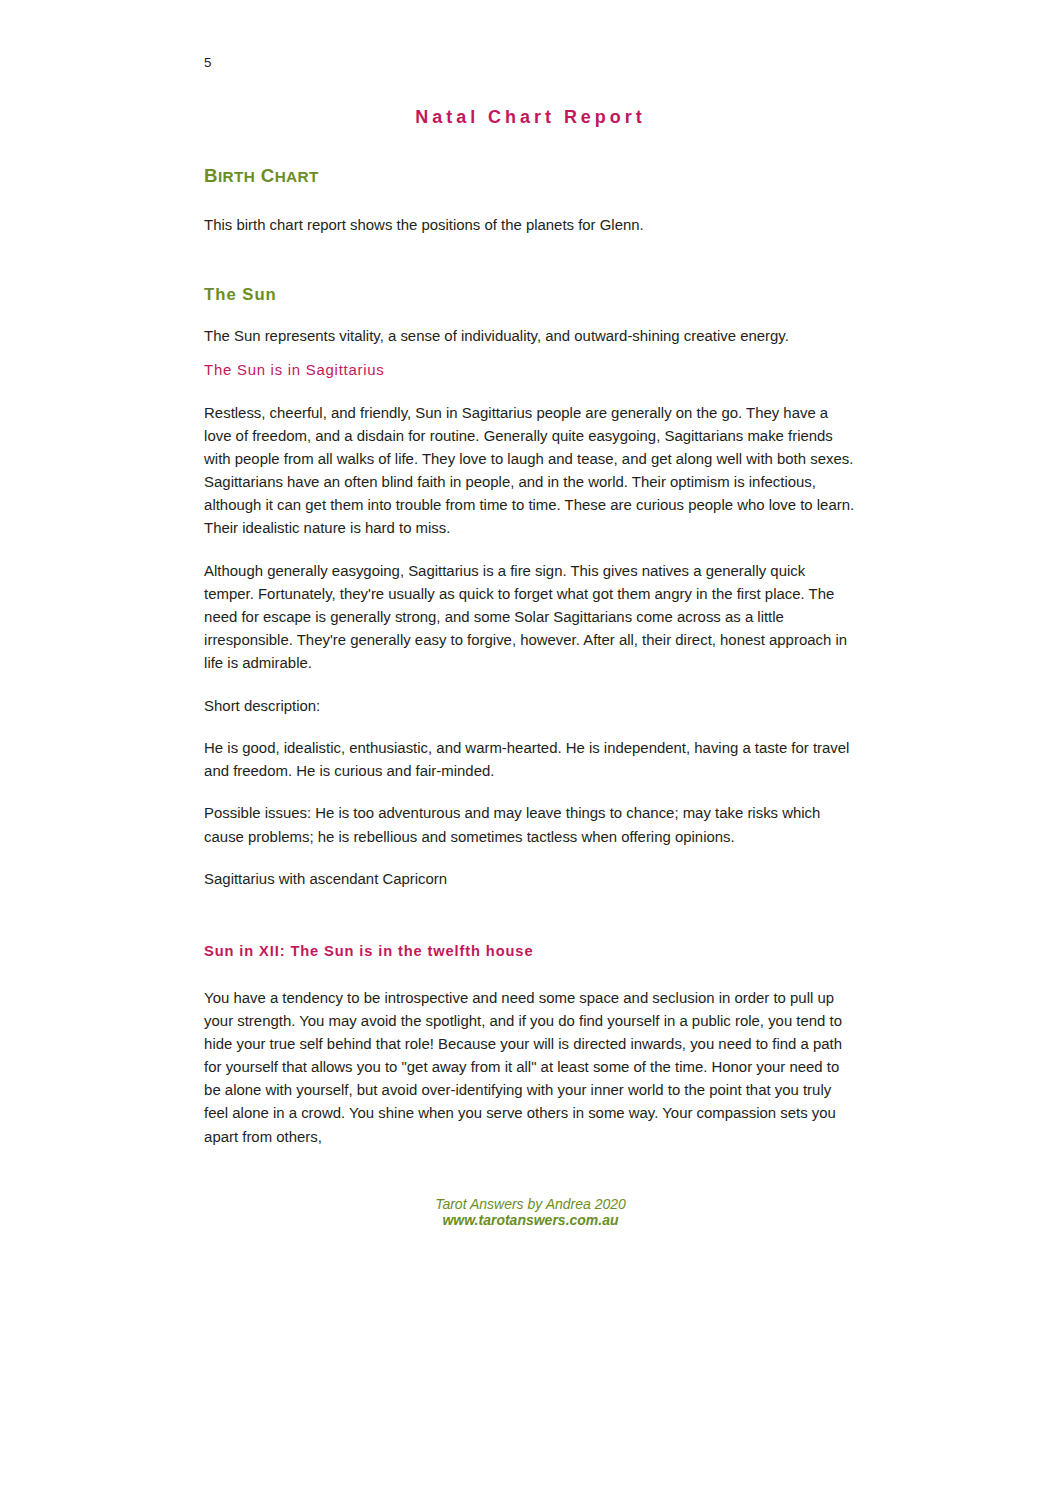5
Natal Chart Report
BIRTH CHART
This birth chart report shows the positions of the planets for Glenn.
The Sun
The Sun represents vitality, a sense of individuality, and outward-shining creative energy.
The Sun is in Sagittarius
Restless, cheerful, and friendly, Sun in Sagittarius people are generally on the go. They have a love of freedom, and a disdain for routine. Generally quite easygoing, Sagittarians make friends with people from all walks of life. They love to laugh and tease, and get along well with both sexes. Sagittarians have an often blind faith in people, and in the world. Their optimism is infectious, although it can get them into trouble from time to time. These are curious people who love to learn. Their idealistic nature is hard to miss.
Although generally easygoing, Sagittarius is a fire sign. This gives natives a generally quick temper. Fortunately, they're usually as quick to forget what got them angry in the first place. The need for escape is generally strong, and some Solar Sagittarians come across as a little irresponsible. They're generally easy to forgive, however. After all, their direct, honest approach in life is admirable.
Short description:
He is good, idealistic, enthusiastic, and warm-hearted. He is independent, having a taste for travel and freedom. He is curious and fair-minded.
Possible issues: He is too adventurous and may leave things to chance; may take risks which cause problems; he is rebellious and sometimes tactless when offering opinions.
Sagittarius with ascendant Capricorn
Sun in XII: The Sun is in the twelfth house
You have a tendency to be introspective and need some space and seclusion in order to pull up your strength. You may avoid the spotlight, and if you do find yourself in a public role, you tend to hide your true self behind that role! Because your will is directed inwards, you need to find a path for yourself that allows you to "get away from it all" at least some of the time. Honor your need to be alone with yourself, but avoid over-identifying with your inner world to the point that you truly feel alone in a crowd. You shine when you serve others in some way. Your compassion sets you apart from others,
Tarot Answers by Andrea 2020 www.tarotanswers.com.au